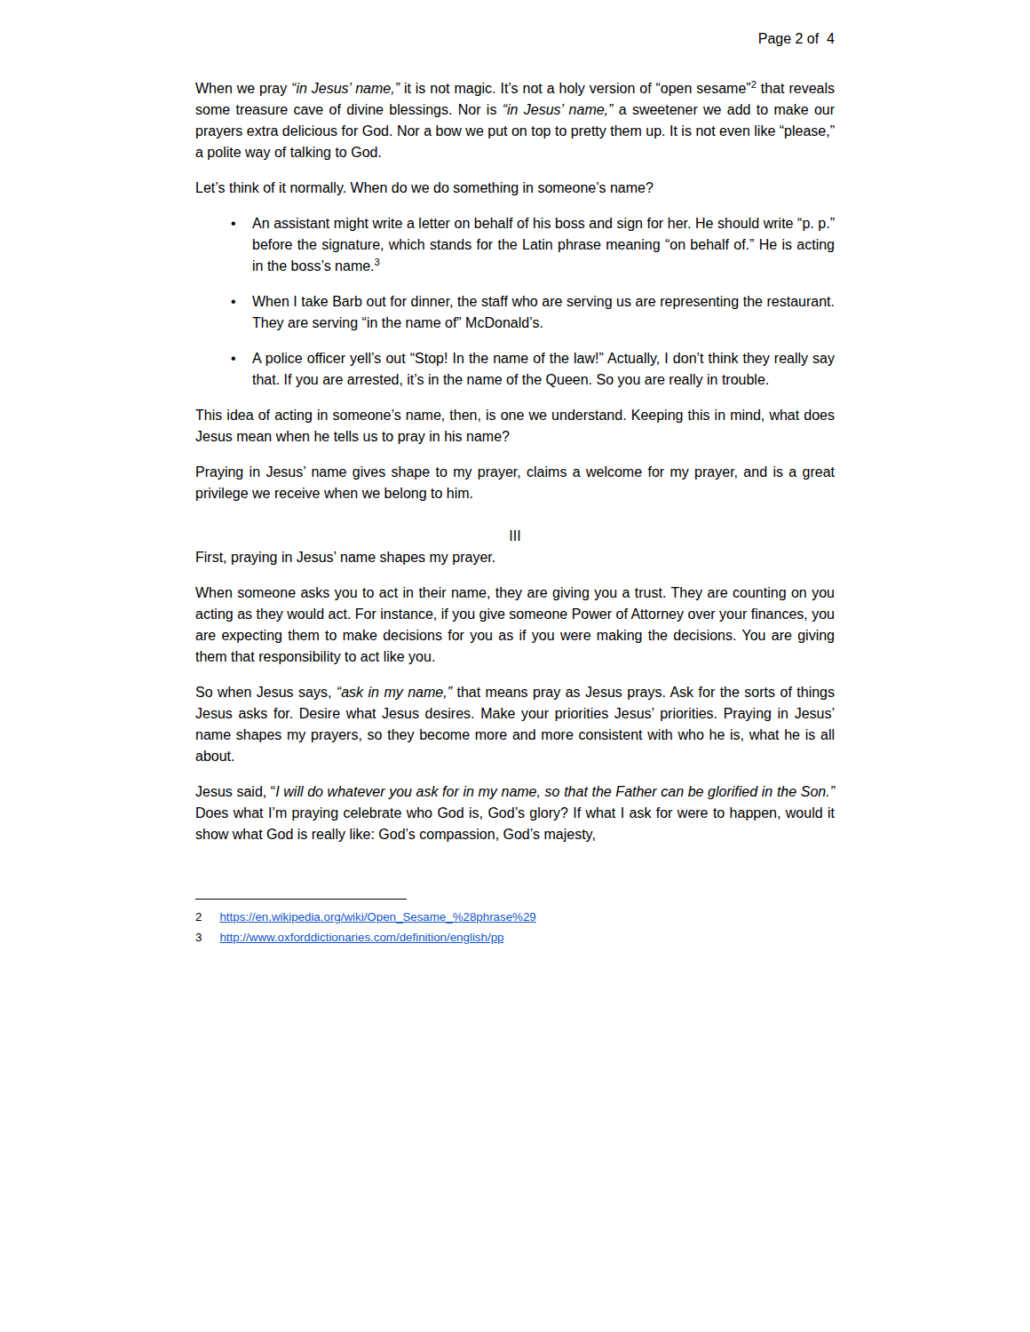Page 2 of 4
When we pray “in Jesus’ name,” it is not magic. It’s not a holy version of “open sesame”2 that reveals some treasure cave of divine blessings. Nor is “in Jesus’ name,” a sweetener we add to make our prayers extra delicious for God. Nor a bow we put on top to pretty them up. It is not even like “please,” a polite way of talking to God.
Let’s think of it normally. When do we do something in someone’s name?
An assistant might write a letter on behalf of his boss and sign for her. He should write “p. p.” before the signature, which stands for the Latin phrase meaning “on behalf of.” He is acting in the boss’s name.3
When I take Barb out for dinner, the staff who are serving us are representing the restaurant. They are serving “in the name of” McDonald’s.
A police officer yell’s out “Stop! In the name of the law!” Actually, I don’t think they really say that. If you are arrested, it’s in the name of the Queen. So you are really in trouble.
This idea of acting in someone’s name, then, is one we understand. Keeping this in mind, what does Jesus mean when he tells us to pray in his name?
Praying in Jesus’ name gives shape to my prayer, claims a welcome for my prayer, and is a great privilege we receive when we belong to him.
III
First, praying in Jesus’ name shapes my prayer.
When someone asks you to act in their name, they are giving you a trust. They are counting on you acting as they would act. For instance, if you give someone Power of Attorney over your finances, you are expecting them to make decisions for you as if you were making the decisions. You are giving them that responsibility to act like you.
So when Jesus says, “ask in my name,” that means pray as Jesus prays. Ask for the sorts of things Jesus asks for. Desire what Jesus desires. Make your priorities Jesus’ priorities. Praying in Jesus’ name shapes my prayers, so they become more and more consistent with who he is, what he is all about.
Jesus said, “I will do whatever you ask for in my name, so that the Father can be glorified in the Son.” Does what I’m praying celebrate who God is, God’s glory? If what I ask for were to happen, would it show what God is really like: God’s compassion, God’s majesty,
2 https://en.wikipedia.org/wiki/Open_Sesame_%28phrase%29
3 http://www.oxforddictionaries.com/definition/english/pp